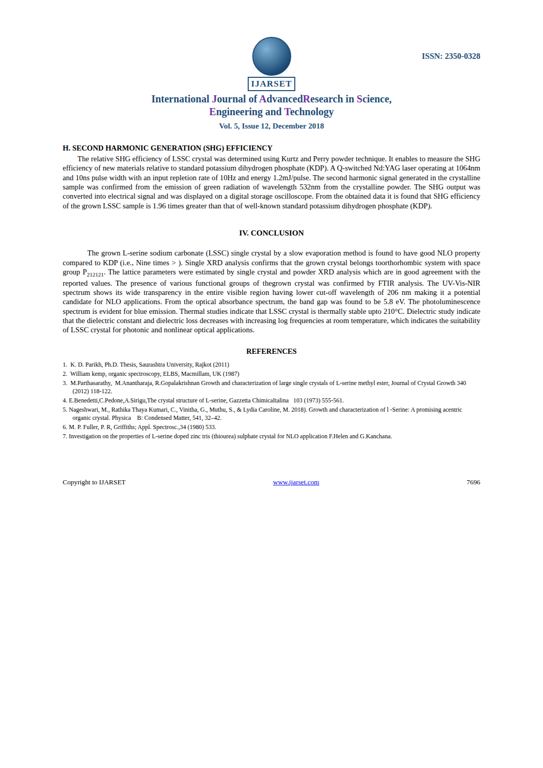ISSN: 2350-0328
IJARSET
International Journal of AdvancedResearch in Science,
Engineering and Technology
Vol. 5, Issue 12, December 2018
H. Second Harmonic Generation (SHG) Efficiency
The relative SHG efficiency of LSSC crystal was determined using Kurtz and Perry powder technique. It enables to measure the SHG efficiency of new materials relative to standard potassium dihydrogen phosphate (KDP). A Q-switched Nd:YAG laser operating at 1064nm and 10ns pulse width with an input repletion rate of 10Hz and energy 1.2mJ/pulse. The second harmonic signal generated in the crystalline sample was confirmed from the emission of green radiation of wavelength 532nm from the crystalline powder. The SHG output was converted into electrical signal and was displayed on a digital storage oscilloscope. From the obtained data it is found that SHG efficiency of the grown LSSC sample is 1.96 times greater than that of well-known standard potassium dihydrogen phosphate (KDP).
IV. CONCLUSION
The grown L-serine sodium carbonate (LSSC) single crystal by a slow evaporation method is found to have good NLO property compared to KDP (i.e., Nine times > ). Single XRD analysis confirms that the grown crystal belongs toorthorhombic system with space group P212121. The lattice parameters were estimated by single crystal and powder XRD analysis which are in good agreement with the reported values. The presence of various functional groups of thegrown crystal was confirmed by FTIR analysis. The UV-Vis-NIR spectrum shows its wide transparency in the entire visible region having lower cut-off wavelength of 206 nm making it a potential candidate for NLO applications. From the optical absorbance spectrum, the band gap was found to be 5.8 eV. The photoluminescence spectrum is evident for blue emission. Thermal studies indicate that LSSC crystal is thermally stable upto 210°C. Dielectric study indicate that the dielectric constant and dielectric loss decreases with increasing log frequencies at room temperature, which indicates the suitability of LSSC crystal for photonic and nonlinear optical applications.
REFERENCES
1. K. D. Parikh, Ph.D. Thesis, Saurashtra University, Rajkot (2011)
2. William kemp, organic spectroscopy, ELBS, Macmillam, UK (1987)
3. M.Parthasarathy, M.Anantharaja, R.Gopalakrishnan Growth and characterization of large single crystals of L-serine methyl ester, Journal of Crystal Growth 340 (2012) 118-122.
4. E.Benedetti,C.Pedone,A.Sirigu,The crystal structure of L-serine, Gazzetta ChimicaItalina 103 (1973) 555-561.
5. Nageshwari, M., Rathika Thaya Kumari, C., Vinitha, G., Muthu, S., & Lydia Caroline, M. 2018). Growth and characterization of l -Serine: A promising acentric organic crystal. Physica B: Condensed Matter, 541, 32–42.
6. M. P. Fuller, P. R, Griffiths; Appl. Spectrosc.,34 (1980) 533.
7. Investigation on the properties of L-serine doped zinc tris (thiourea) sulphate crystal for NLO application F.Helen and G.Kanchana.
Copyright to IJARSET www.ijarset.com 7696